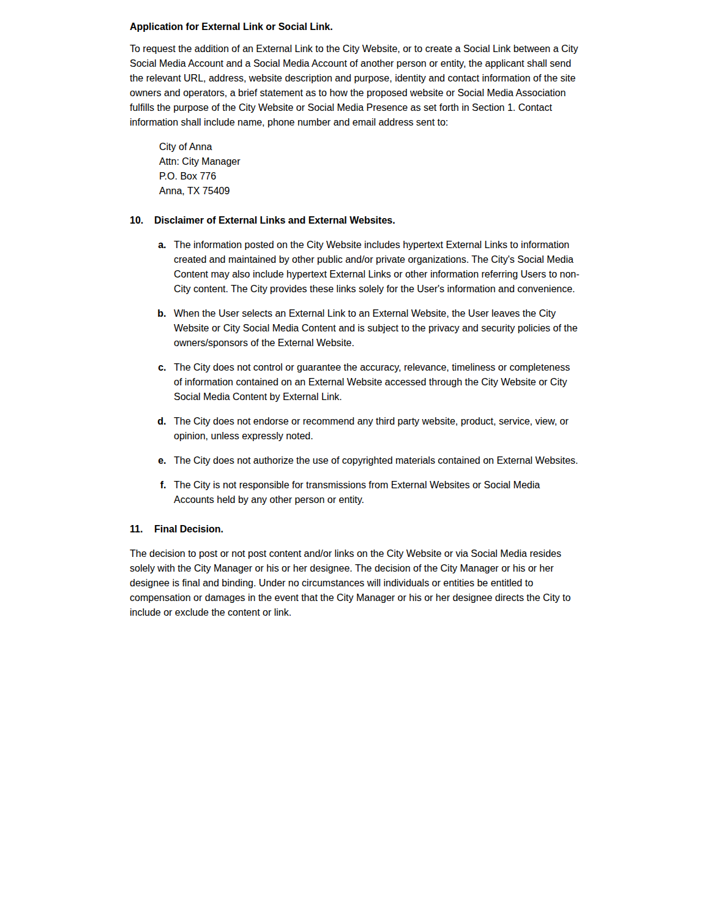Application for External Link or Social Link.
To request the addition of an External Link to the City Website, or to create a Social Link between a City Social Media Account and a Social Media Account of another person or entity, the applicant shall send the relevant URL, address, website description and purpose, identity and contact information of the site owners and operators, a brief statement as to how the proposed website or Social Media Association fulfills the purpose of the City Website or Social Media Presence as set forth in Section 1. Contact information shall include name, phone number and email address sent to:
City of Anna
Attn: City Manager
P.O. Box 776
Anna, TX 75409
Disclaimer of External Links and External Websites.
The information posted on the City Website includes hypertext External Links to information created and maintained by other public and/or private organizations. The City's Social Media Content may also include hypertext External Links or other information referring Users to non-City content. The City provides these links solely for the User's information and convenience.
When the User selects an External Link to an External Website, the User leaves the City Website or City Social Media Content and is subject to the privacy and security policies of the owners/sponsors of the External Website.
The City does not control or guarantee the accuracy, relevance, timeliness or completeness of information contained on an External Website accessed through the City Website or City Social Media Content by External Link.
The City does not endorse or recommend any third party website, product, service, view, or opinion, unless expressly noted.
The City does not authorize the use of copyrighted materials contained on External Websites.
The City is not responsible for transmissions from External Websites or Social Media Accounts held by any other person or entity.
Final Decision.
The decision to post or not post content and/or links on the City Website or via Social Media resides solely with the City Manager or his or her designee. The decision of the City Manager or his or her designee is final and binding. Under no circumstances will individuals or entities be entitled to compensation or damages in the event that the City Manager or his or her designee directs the City to include or exclude the content or link.